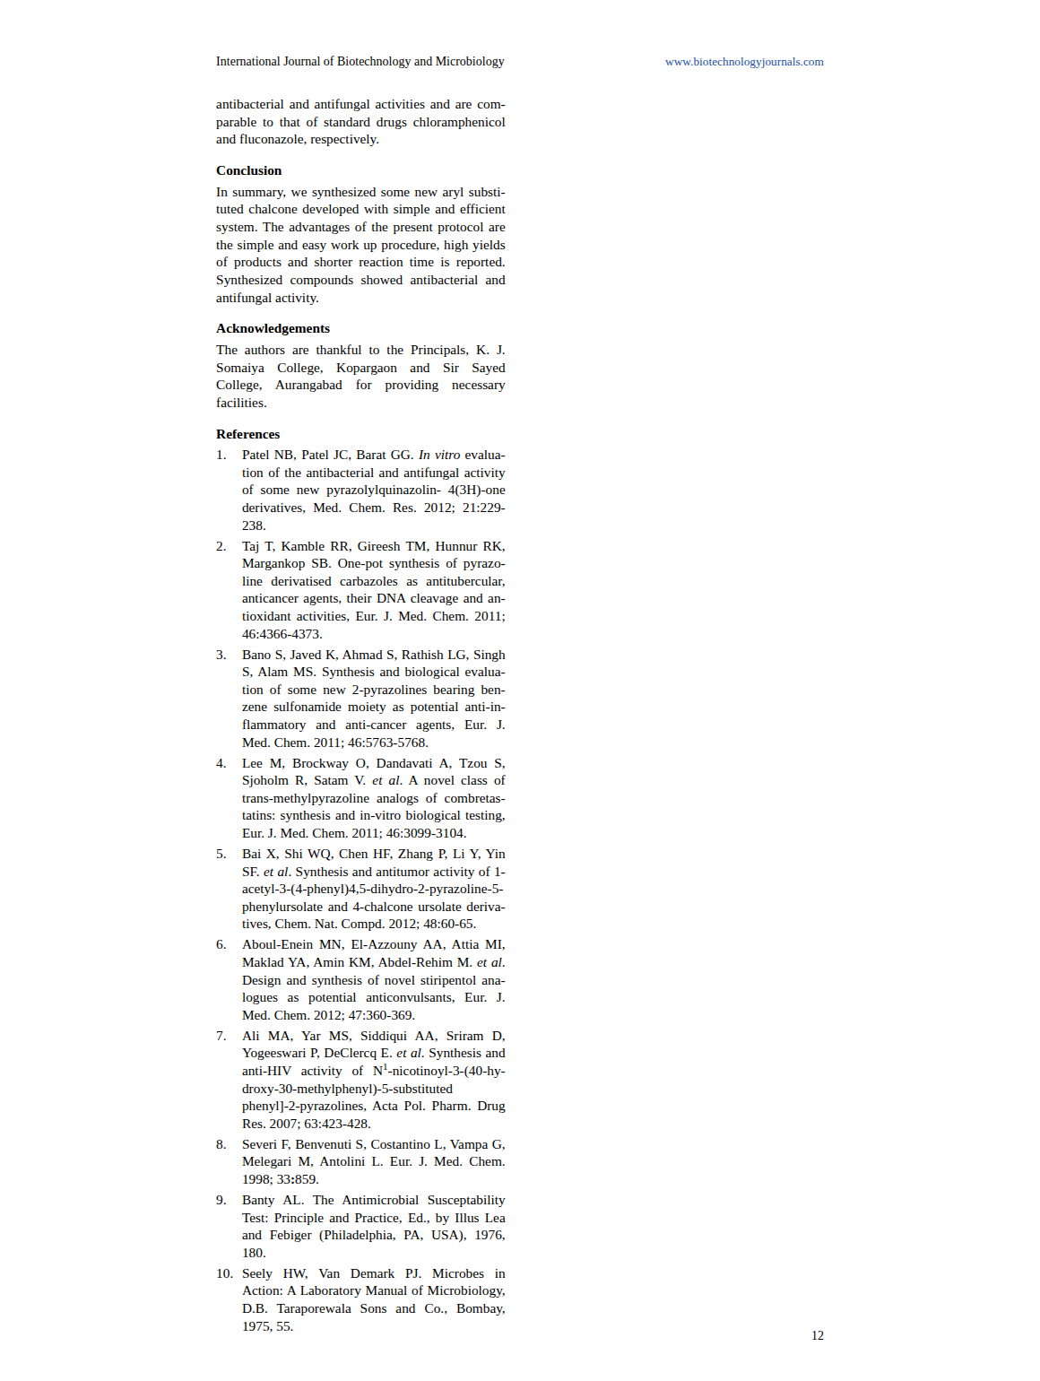International Journal of Biotechnology and Microbiology www.biotechnologyjournals.com
antibacterial and antifungal activities and are comparable to that of standard drugs chloramphenicol and fluconazole, respectively.
Conclusion
In summary, we synthesized some new aryl substituted chalcone developed with simple and efficient system. The advantages of the present protocol are the simple and easy work up procedure, high yields of products and shorter reaction time is reported. Synthesized compounds showed antibacterial and antifungal activity.
Acknowledgements
The authors are thankful to the Principals, K. J. Somaiya College, Kopargaon and Sir Sayed College, Aurangabad for providing necessary facilities.
References
Patel NB, Patel JC, Barat GG. In vitro evaluation of the antibacterial and antifungal activity of some new pyrazolylquinazolin- 4(3H)-one derivatives, Med. Chem. Res. 2012; 21:229-238.
Taj T, Kamble RR, Gireesh TM, Hunnur RK, Margankop SB. One-pot synthesis of pyrazoline derivatised carbazoles as antitubercular, anticancer agents, their DNA cleavage and antioxidant activities, Eur. J. Med. Chem. 2011; 46:4366-4373.
Bano S, Javed K, Ahmad S, Rathish LG, Singh S, Alam MS. Synthesis and biological evaluation of some new 2-pyrazolines bearing benzene sulfonamide moiety as potential anti-inflammatory and anti-cancer agents, Eur. J. Med. Chem. 2011; 46:5763-5768.
Lee M, Brockway O, Dandavati A, Tzou S, Sjoholm R, Satam V. et al. A novel class of trans-methylpyrazoline analogs of combretastatins: synthesis and in-vitro biological testing, Eur. J. Med. Chem. 2011; 46:3099-3104.
Bai X, Shi WQ, Chen HF, Zhang P, Li Y, Yin SF. et al. Synthesis and antitumor activity of 1-acetyl-3-(4-phenyl)4,5-dihydro-2-pyrazoline-5-phenylursolate and 4-chalcone ursolate derivatives, Chem. Nat. Compd. 2012; 48:60-65.
Aboul-Enein MN, El-Azzouny AA, Attia MI, Maklad YA, Amin KM, Abdel-Rehim M. et al. Design and synthesis of novel stiripentol analogues as potential anticonvulsants, Eur. J. Med. Chem. 2012; 47:360-369.
Ali MA, Yar MS, Siddiqui AA, Sriram D, Yogeeswari P, DeClercq E. et al. Synthesis and anti-HIV activity of N1-nicotinoyl-3-(40-hydroxy-30-methylphenyl)-5-substituted phenyl]-2-pyrazolines, Acta Pol. Pharm. Drug Res. 2007; 63:423-428.
Severi F, Benvenuti S, Costantino L, Vampa G, Melegari M, Antolini L. Eur. J. Med. Chem. 1998; 33: 859.
Banty AL. The Antimicrobial Susceptability Test: Principle and Practice, Ed., by Illus Lea and Febiger (Philadelphia, PA, USA), 1976, 180.
Seely HW, Van Demark PJ. Microbes in Action: A Laboratory Manual of Microbiology, D.B. Taraporewala Sons and Co., Bombay, 1975, 55.
12